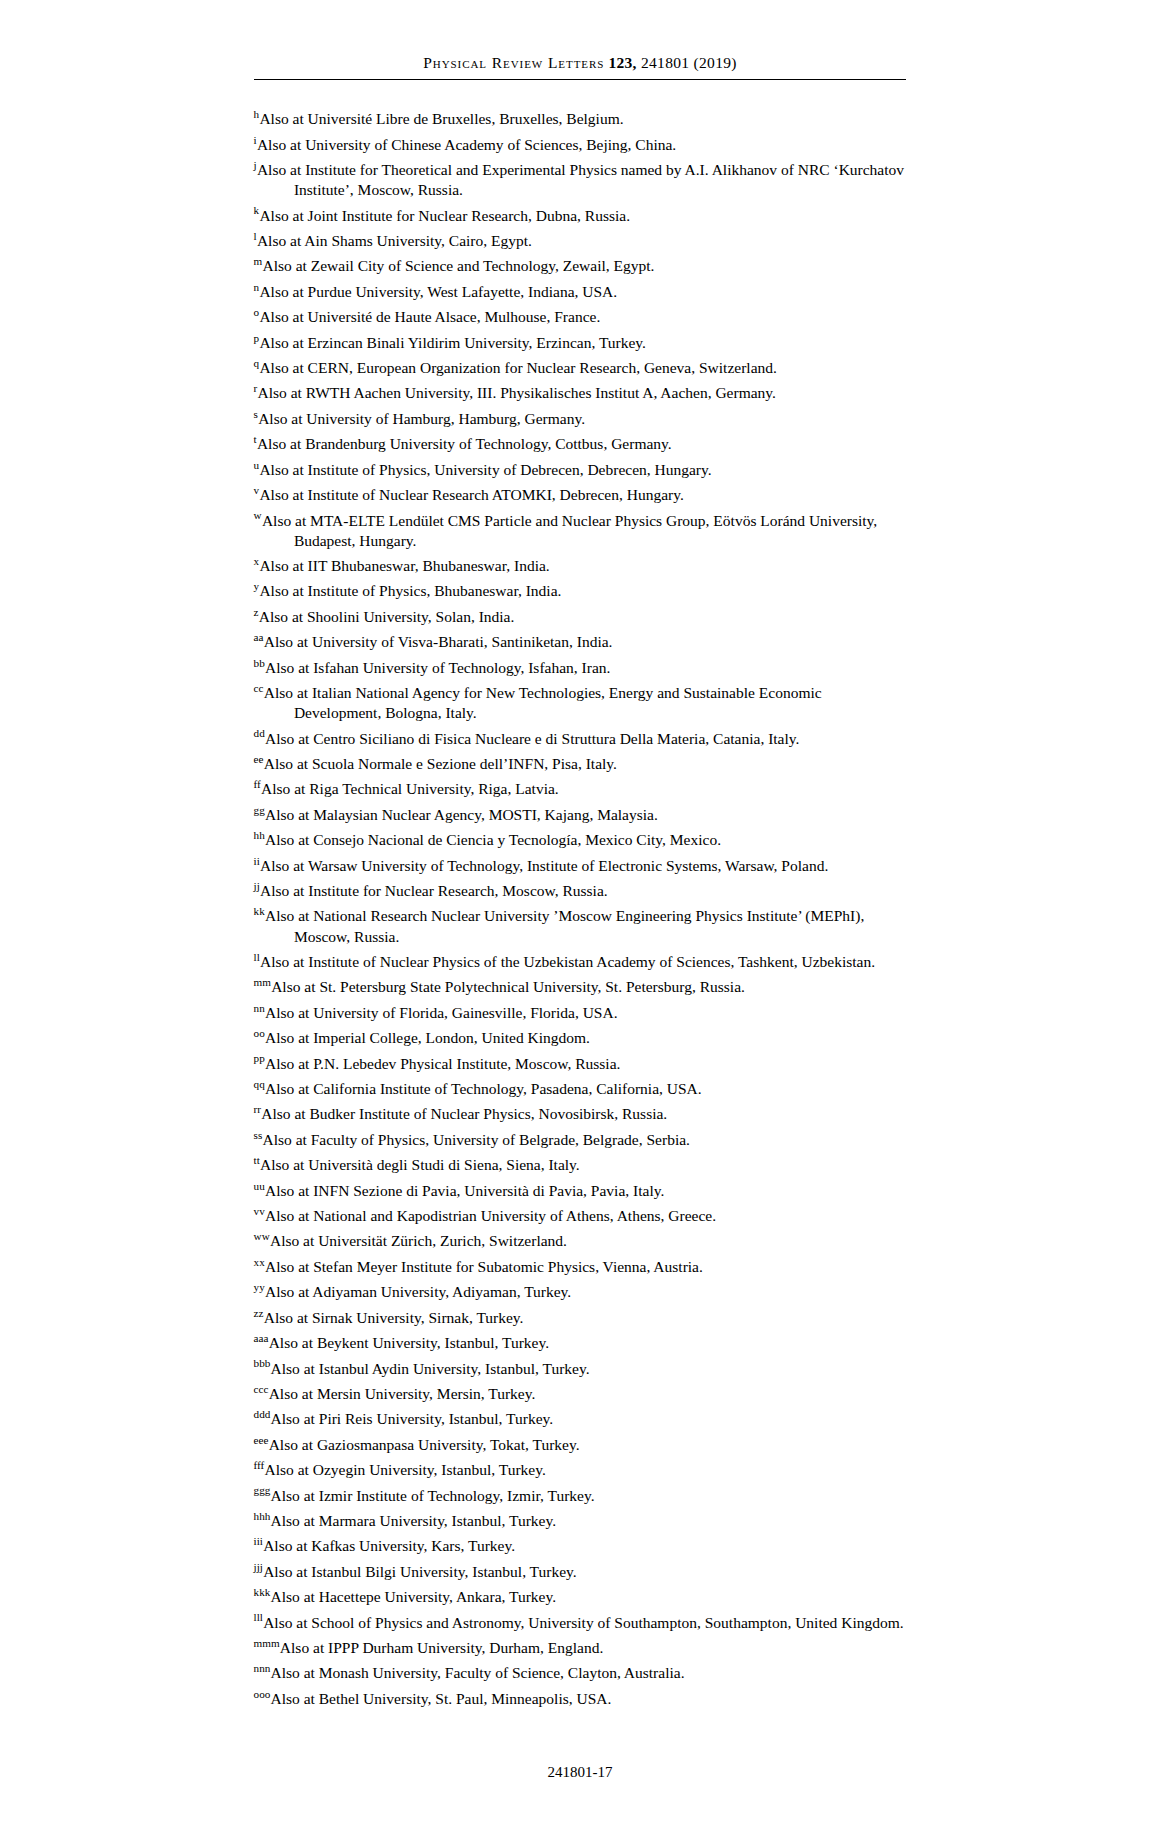Physical Review Letters 123, 241801 (2019)
hAlso at Université Libre de Bruxelles, Bruxelles, Belgium.
iAlso at University of Chinese Academy of Sciences, Bejing, China.
jAlso at Institute for Theoretical and Experimental Physics named by A.I. Alikhanov of NRC ‘Kurchatov Institute’, Moscow, Russia.
kAlso at Joint Institute for Nuclear Research, Dubna, Russia.
lAlso at Ain Shams University, Cairo, Egypt.
mAlso at Zewail City of Science and Technology, Zewail, Egypt.
nAlso at Purdue University, West Lafayette, Indiana, USA.
oAlso at Université de Haute Alsace, Mulhouse, France.
pAlso at Erzincan Binali Yildirim University, Erzincan, Turkey.
qAlso at CERN, European Organization for Nuclear Research, Geneva, Switzerland.
rAlso at RWTH Aachen University, III. Physikalisches Institut A, Aachen, Germany.
sAlso at University of Hamburg, Hamburg, Germany.
tAlso at Brandenburg University of Technology, Cottbus, Germany.
uAlso at Institute of Physics, University of Debrecen, Debrecen, Hungary.
vAlso at Institute of Nuclear Research ATOMKI, Debrecen, Hungary.
wAlso at MTA-ELTE Lendület CMS Particle and Nuclear Physics Group, Eötvös Loránd University, Budapest, Hungary.
xAlso at IIT Bhubaneswar, Bhubaneswar, India.
yAlso at Institute of Physics, Bhubaneswar, India.
zAlso at Shoolini University, Solan, India.
aaAlso at University of Visva-Bharati, Santiniketan, India.
bbAlso at Isfahan University of Technology, Isfahan, Iran.
ccAlso at Italian National Agency for New Technologies, Energy and Sustainable Economic Development, Bologna, Italy.
ddAlso at Centro Siciliano di Fisica Nucleare e di Struttura Della Materia, Catania, Italy.
eeAlso at Scuola Normale e Sezione dell’INFN, Pisa, Italy.
ffAlso at Riga Technical University, Riga, Latvia.
ggAlso at Malaysian Nuclear Agency, MOSTI, Kajang, Malaysia.
hhAlso at Consejo Nacional de Ciencia y Tecnología, Mexico City, Mexico.
iiAlso at Warsaw University of Technology, Institute of Electronic Systems, Warsaw, Poland.
jjAlso at Institute for Nuclear Research, Moscow, Russia.
kkAlso at National Research Nuclear University ’Moscow Engineering Physics Institute’ (MEPhI), Moscow, Russia.
llAlso at Institute of Nuclear Physics of the Uzbekistan Academy of Sciences, Tashkent, Uzbekistan.
mmAlso at St. Petersburg State Polytechnical University, St. Petersburg, Russia.
nnAlso at University of Florida, Gainesville, Florida, USA.
ooAlso at Imperial College, London, United Kingdom.
ppAlso at P.N. Lebedev Physical Institute, Moscow, Russia.
qqAlso at California Institute of Technology, Pasadena, California, USA.
rrAlso at Budker Institute of Nuclear Physics, Novosibirsk, Russia.
ssAlso at Faculty of Physics, University of Belgrade, Belgrade, Serbia.
ttAlso at Università degli Studi di Siena, Siena, Italy.
uuAlso at INFN Sezione di Pavia, Università di Pavia, Pavia, Italy.
vvAlso at National and Kapodistrian University of Athens, Athens, Greece.
wwAlso at Universität Zürich, Zurich, Switzerland.
xxAlso at Stefan Meyer Institute for Subatomic Physics, Vienna, Austria.
yyAlso at Adiyaman University, Adiyaman, Turkey.
zzAlso at Sirnak University, Sirnak, Turkey.
aaaAlso at Beykent University, Istanbul, Turkey.
bbbAlso at Istanbul Aydin University, Istanbul, Turkey.
cccAlso at Mersin University, Mersin, Turkey.
dddAlso at Piri Reis University, Istanbul, Turkey.
eeeAlso at Gaziosmanpasa University, Tokat, Turkey.
fffAlso at Ozyegin University, Istanbul, Turkey.
gggAlso at Izmir Institute of Technology, Izmir, Turkey.
hhhAlso at Marmara University, Istanbul, Turkey.
iiiAlso at Kafkas University, Kars, Turkey.
jjjAlso at Istanbul Bilgi University, Istanbul, Turkey.
kkkAlso at Hacettepe University, Ankara, Turkey.
lllAlso at School of Physics and Astronomy, University of Southampton, Southampton, United Kingdom.
mmmAlso at IPPP Durham University, Durham, England.
nnnAlso at Monash University, Faculty of Science, Clayton, Australia.
oooAlso at Bethel University, St. Paul, Minneapolis, USA.
241801-17